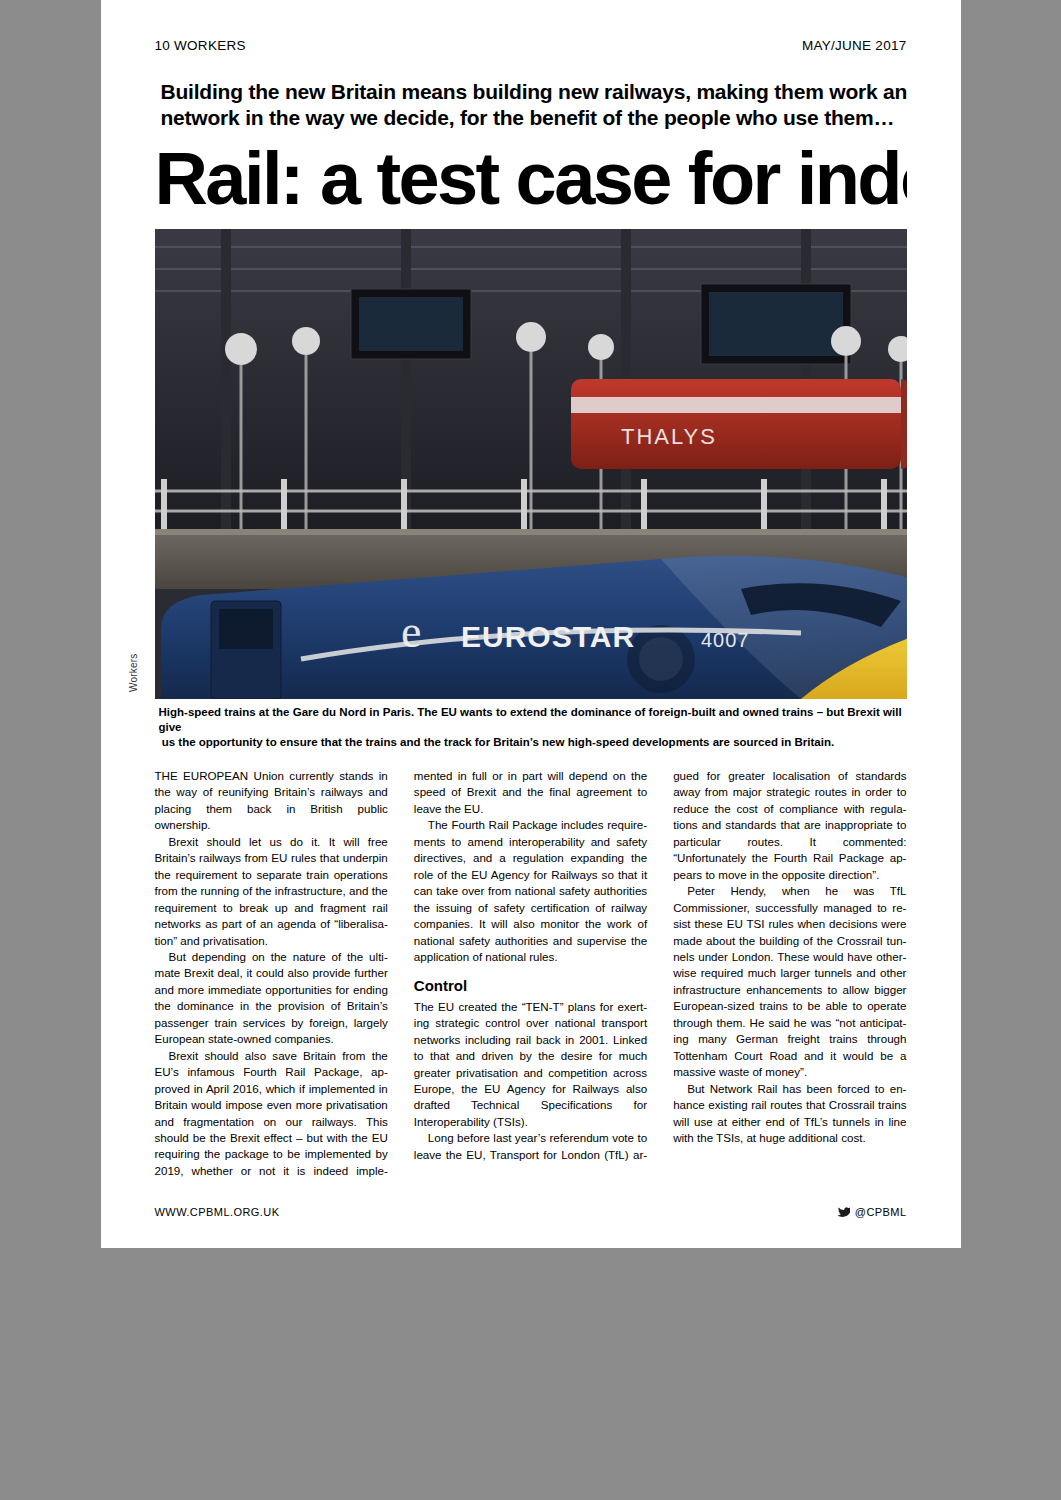10 WORKERS
MAY/JUNE 2017
Building the new Britain means building new railways, making them work and running the
network in the way we decide, for the benefit of the people who use them…
Rail: a test case for independence
THALYS e EUROSTAR 4007
Workers
High-speed trains at the Gare du Nord in Paris. The EU wants to extend the dominance of foreign-built and owned trains – but Brexit will give
us the opportunity to ensure that the trains and the track for Britain’s new high-speed developments are sourced in Britain.
THE EUROPEAN Union currently stands in the way of reunifying Britain’s railways and placing them back in British public ownership.
Brexit should let us do it. It will free Britain’s railways from EU rules that underpin the requirement to separate train operations from the running of the infrastructure, and the requirement to break up and fragment rail networks as part of an agenda of “liberalisation” and privatisation.
But depending on the nature of the ultimate Brexit deal, it could also provide further and more immediate opportunities for ending the dominance in the provision of Britain’s passenger train services by foreign, largely European state-owned companies.
Brexit should also save Britain from the EU’s infamous Fourth Rail Package, approved in April 2016, which if implemented in Britain would impose even more privatisation and fragmentation on our railways. This should be the Brexit effect – but with the EU requiring the package to be implemented by 2019, whether or not it is indeed implemented in full or in part will depend on the speed of Brexit and the final agreement to leave the EU.
The Fourth Rail Package includes requirements to amend interoperability and safety directives, and a regulation expanding the role of the EU Agency for Railways so that it can take over from national safety authorities the issuing of safety certification of railway companies. It will also monitor the work of national safety authorities and supervise the application of national rules.
Control
The EU created the “TEN-T” plans for exerting strategic control over national transport networks including rail back in 2001. Linked to that and driven by the desire for much greater privatisation and competition across Europe, the EU Agency for Railways also drafted Technical Specifications for Interoperability (TSIs).
Long before last year’s referendum vote to leave the EU, Transport for London (TfL) argued for greater localisation of standards away from major strategic routes in order to reduce the cost of compliance with regulations and standards that are inappropriate to particular routes. It commented: “Unfortunately the Fourth Rail Package appears to move in the opposite direction”.
Peter Hendy, when he was TfL Commissioner, successfully managed to resist these EU TSI rules when decisions were made about the building of the Crossrail tunnels under London. These would have otherwise required much larger tunnels and other infrastructure enhancements to allow bigger European-sized trains to be able to operate through them. He said he was “not anticipating many German freight trains through Tottenham Court Road and it would be a massive waste of money”.
But Network Rail has been forced to enhance existing rail routes that Crossrail trains will use at either end of TfL’s tunnels in line with the TSIs, at huge additional cost.
WWW.CPBML.ORG.UK
@CPBML